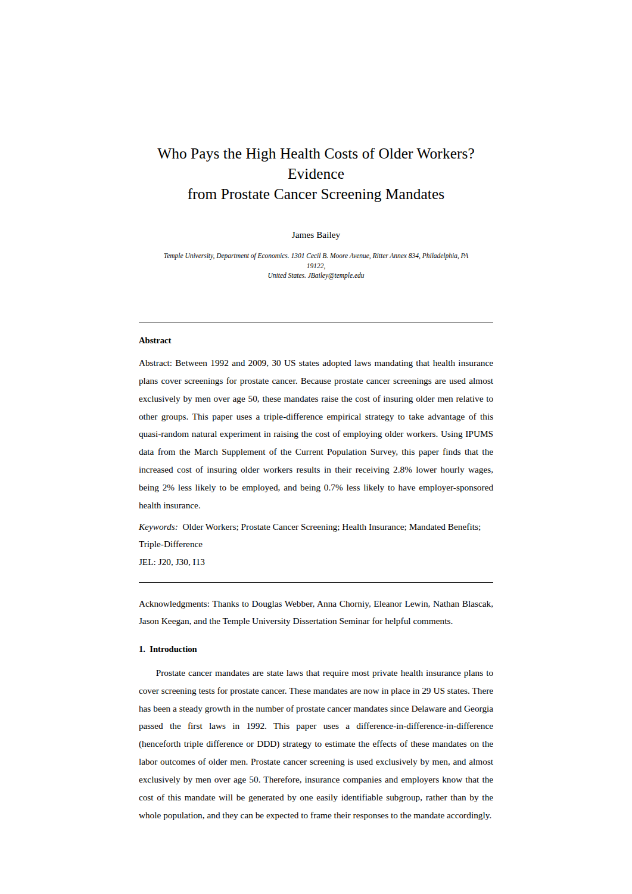Who Pays the High Health Costs of Older Workers? Evidence
from Prostate Cancer Screening Mandates
James Bailey
Temple University, Department of Economics. 1301 Cecil B. Moore Avenue, Ritter Annex 834, Philadelphia, PA 19122,
United States. JBailey@temple.edu
Abstract
Abstract: Between 1992 and 2009, 30 US states adopted laws mandating that health insurance plans cover screenings for prostate cancer. Because prostate cancer screenings are used almost exclusively by men over age 50, these mandates raise the cost of insuring older men relative to other groups. This paper uses a triple-difference empirical strategy to take advantage of this quasi-random natural experiment in raising the cost of employing older workers. Using IPUMS data from the March Supplement of the Current Population Survey, this paper finds that the increased cost of insuring older workers results in their receiving 2.8% lower hourly wages, being 2% less likely to be employed, and being 0.7% less likely to have employer-sponsored health insurance.
Keywords: Older Workers; Prostate Cancer Screening; Health Insurance; Mandated Benefits;
Triple-Difference
JEL: J20, J30, I13
Acknowledgments: Thanks to Douglas Webber, Anna Chorniy, Eleanor Lewin, Nathan Blascak, Jason Keegan, and the Temple University Dissertation Seminar for helpful comments.
1. Introduction
Prostate cancer mandates are state laws that require most private health insurance plans to cover screening tests for prostate cancer. These mandates are now in place in 29 US states. There has been a steady growth in the number of prostate cancer mandates since Delaware and Georgia passed the first laws in 1992. This paper uses a difference-in-difference-in-difference (henceforth triple difference or DDD) strategy to estimate the effects of these mandates on the labor outcomes of older men. Prostate cancer screening is used exclusively by men, and almost exclusively by men over age 50. Therefore, insurance companies and employers know that the cost of this mandate will be generated by one easily identifiable subgroup, rather than by the whole population, and they can be expected to frame their responses to the mandate accordingly.